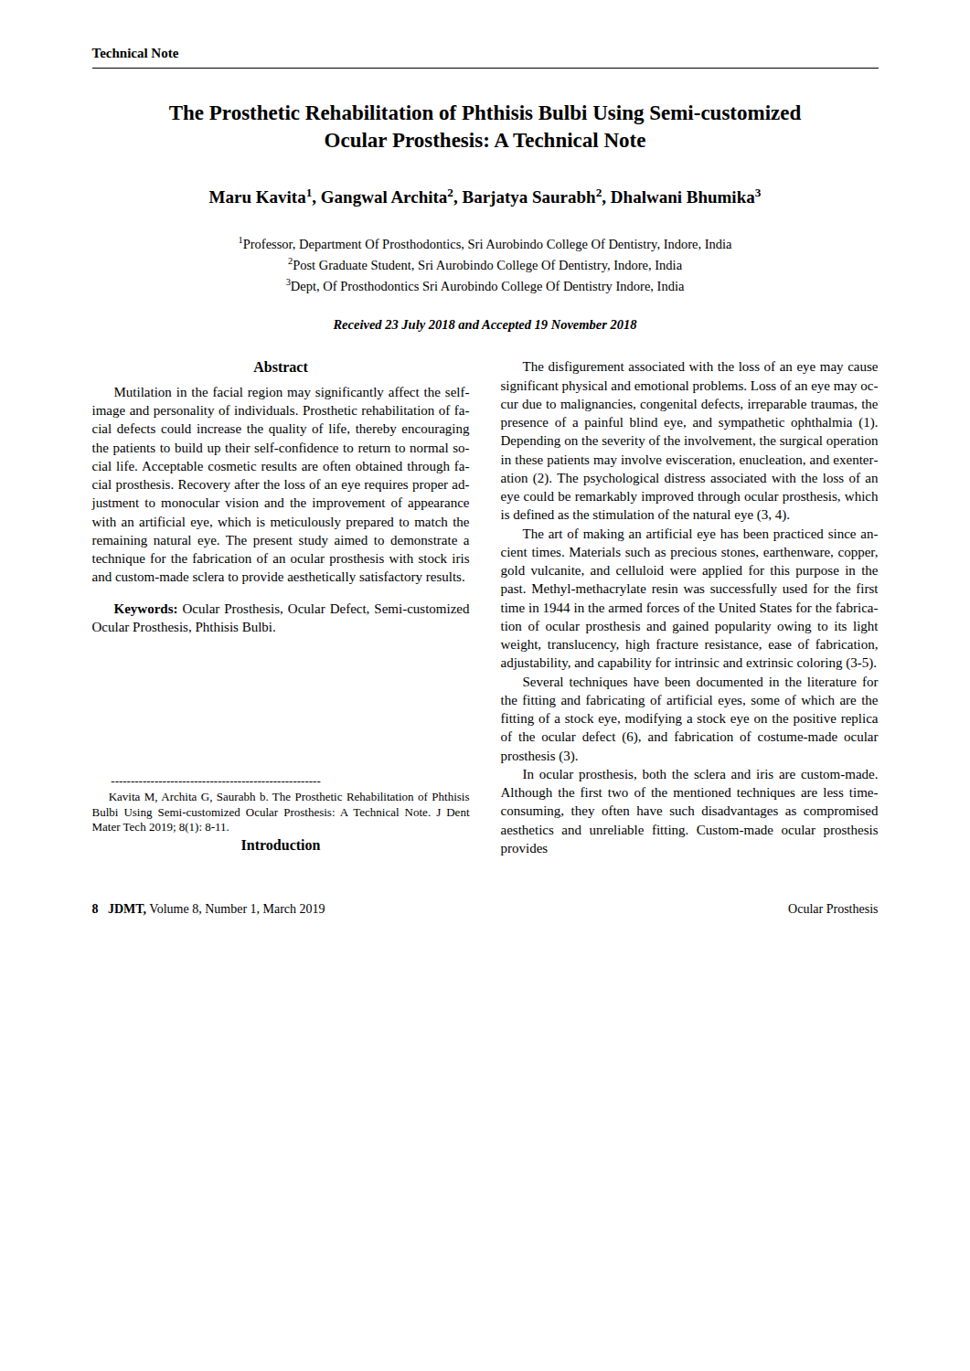Technical Note
The Prosthetic Rehabilitation of Phthisis Bulbi Using Semi-customized
Ocular Prosthesis: A Technical Note
Maru Kavita1, Gangwal Archita2, Barjatya Saurabh2, Dhalwani Bhumika3
1Professor, Department Of Prosthodontics, Sri Aurobindo College Of Dentistry, Indore, India
2Post Graduate Student, Sri Aurobindo College Of Dentistry, Indore, India
3Dept, Of Prosthodontics Sri Aurobindo College Of Dentistry Indore, India
Received 23 July 2018 and Accepted 19 November 2018
Abstract
Mutilation in the facial region may significantly affect the self-image and personality of individuals. Prosthetic rehabilitation of facial defects could increase the quality of life, thereby encouraging the patients to build up their self-confidence to return to normal social life. Acceptable cosmetic results are often obtained through facial prosthesis. Recovery after the loss of an eye requires proper adjustment to monocular vision and the improvement of appearance with an artificial eye, which is meticulously prepared to match the remaining natural eye. The present study aimed to demonstrate a technique for the fabrication of an ocular prosthesis with stock iris and custom-made sclera to provide aesthetically satisfactory results.
Keywords: Ocular Prosthesis, Ocular Defect, Semi-customized Ocular Prosthesis, Phthisis Bulbi.
-----------------------------------------------------
Kavita M, Archita G, Saurabh b. The Prosthetic Rehabilitation of Phthisis Bulbi Using Semi-customized Ocular Prosthesis: A Technical Note. J Dent Mater Tech 2019; 8(1): 8-11.
Introduction
The disfigurement associated with the loss of an eye may cause significant physical and emotional problems. Loss of an eye may occur due to malignancies, congenital defects, irreparable traumas, the presence of a painful blind eye, and sympathetic ophthalmia (1). Depending on the severity of the involvement, the surgical operation in these patients may involve evisceration, enucleation, and exenteration (2). The psychological distress associated with the loss of an eye could be remarkably improved through ocular prosthesis, which is defined as the stimulation of the natural eye (3, 4).
The art of making an artificial eye has been practiced since ancient times. Materials such as precious stones, earthenware, copper, gold vulcanite, and celluloid were applied for this purpose in the past. Methyl-methacrylate resin was successfully used for the first time in 1944 in the armed forces of the United States for the fabrication of ocular prosthesis and gained popularity owing to its light weight, translucency, high fracture resistance, ease of fabrication, adjustability, and capability for intrinsic and extrinsic coloring (3-5).
Several techniques have been documented in the literature for the fitting and fabricating of artificial eyes, some of which are the fitting of a stock eye, modifying a stock eye on the positive replica of the ocular defect (6), and fabrication of costume-made ocular prosthesis (3).
In ocular prosthesis, both the sclera and iris are custom-made. Although the first two of the mentioned techniques are less time-consuming, they often have such disadvantages as compromised aesthetics and unreliable fitting. Custom-made ocular prosthesis provides
8 JDMT, Volume 8, Number 1, March 2019
Ocular Prosthesis